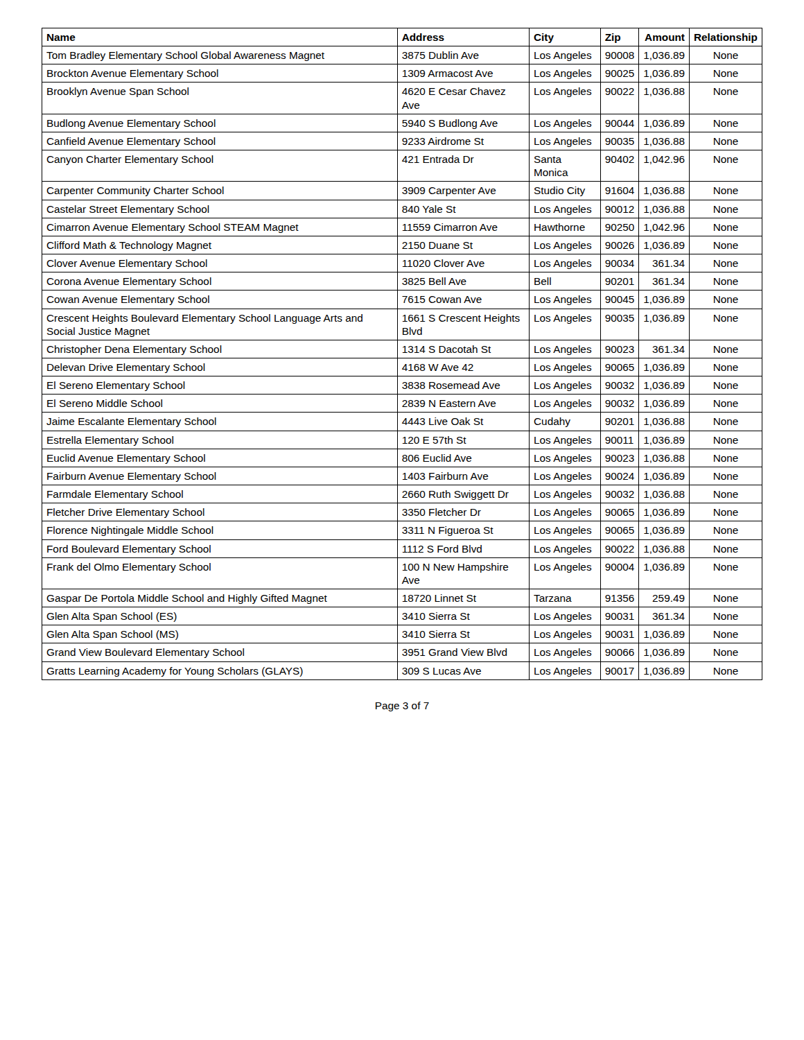| Name | Address | City | Zip | Amount | Relationship |
| --- | --- | --- | --- | --- | --- |
| Tom Bradley Elementary School Global Awareness Magnet | 3875 Dublin Ave | Los Angeles | 90008 | 1,036.89 | None |
| Brockton Avenue Elementary School | 1309 Armacost Ave | Los Angeles | 90025 | 1,036.89 | None |
| Brooklyn Avenue Span School | 4620 E Cesar Chavez Ave | Los Angeles | 90022 | 1,036.88 | None |
| Budlong Avenue Elementary School | 5940 S Budlong Ave | Los Angeles | 90044 | 1,036.89 | None |
| Canfield Avenue Elementary School | 9233 Airdrome St | Los Angeles | 90035 | 1,036.88 | None |
| Canyon Charter Elementary School | 421 Entrada Dr | Santa Monica | 90402 | 1,042.96 | None |
| Carpenter Community Charter School | 3909 Carpenter Ave | Studio City | 91604 | 1,036.88 | None |
| Castelar Street Elementary School | 840 Yale St | Los Angeles | 90012 | 1,036.88 | None |
| Cimarron Avenue Elementary School STEAM Magnet | 11559 Cimarron Ave | Hawthorne | 90250 | 1,042.96 | None |
| Clifford Math & Technology Magnet | 2150 Duane St | Los Angeles | 90026 | 1,036.89 | None |
| Clover Avenue Elementary School | 11020 Clover Ave | Los Angeles | 90034 | 361.34 | None |
| Corona Avenue Elementary School | 3825 Bell Ave | Bell | 90201 | 361.34 | None |
| Cowan Avenue Elementary School | 7615 Cowan Ave | Los Angeles | 90045 | 1,036.89 | None |
| Crescent Heights Boulevard Elementary School Language Arts and Social Justice Magnet | 1661 S Crescent Heights Blvd | Los Angeles | 90035 | 1,036.89 | None |
| Christopher Dena Elementary School | 1314 S Dacotah St | Los Angeles | 90023 | 361.34 | None |
| Delevan Drive Elementary School | 4168 W Ave 42 | Los Angeles | 90065 | 1,036.89 | None |
| El Sereno Elementary School | 3838 Rosemead Ave | Los Angeles | 90032 | 1,036.89 | None |
| El Sereno Middle School | 2839 N Eastern Ave | Los Angeles | 90032 | 1,036.89 | None |
| Jaime Escalante Elementary School | 4443 Live Oak St | Cudahy | 90201 | 1,036.88 | None |
| Estrella Elementary School | 120 E 57th St | Los Angeles | 90011 | 1,036.89 | None |
| Euclid Avenue Elementary School | 806 Euclid Ave | Los Angeles | 90023 | 1,036.88 | None |
| Fairburn Avenue Elementary School | 1403 Fairburn Ave | Los Angeles | 90024 | 1,036.89 | None |
| Farmdale Elementary School | 2660 Ruth Swiggett Dr | Los Angeles | 90032 | 1,036.88 | None |
| Fletcher Drive Elementary School | 3350 Fletcher Dr | Los Angeles | 90065 | 1,036.89 | None |
| Florence Nightingale Middle School | 3311 N Figueroa St | Los Angeles | 90065 | 1,036.89 | None |
| Ford Boulevard Elementary School | 1112 S Ford Blvd | Los Angeles | 90022 | 1,036.88 | None |
| Frank del Olmo Elementary School | 100 N New Hampshire Ave | Los Angeles | 90004 | 1,036.89 | None |
| Gaspar De Portola Middle School and Highly Gifted Magnet | 18720 Linnet St | Tarzana | 91356 | 259.49 | None |
| Glen Alta Span School (ES) | 3410 Sierra St | Los Angeles | 90031 | 361.34 | None |
| Glen Alta Span School (MS) | 3410 Sierra St | Los Angeles | 90031 | 1,036.89 | None |
| Grand View Boulevard Elementary School | 3951 Grand View Blvd | Los Angeles | 90066 | 1,036.89 | None |
| Gratts Learning Academy for Young Scholars (GLAYS) | 309 S Lucas Ave | Los Angeles | 90017 | 1,036.89 | None |
Page 3 of 7